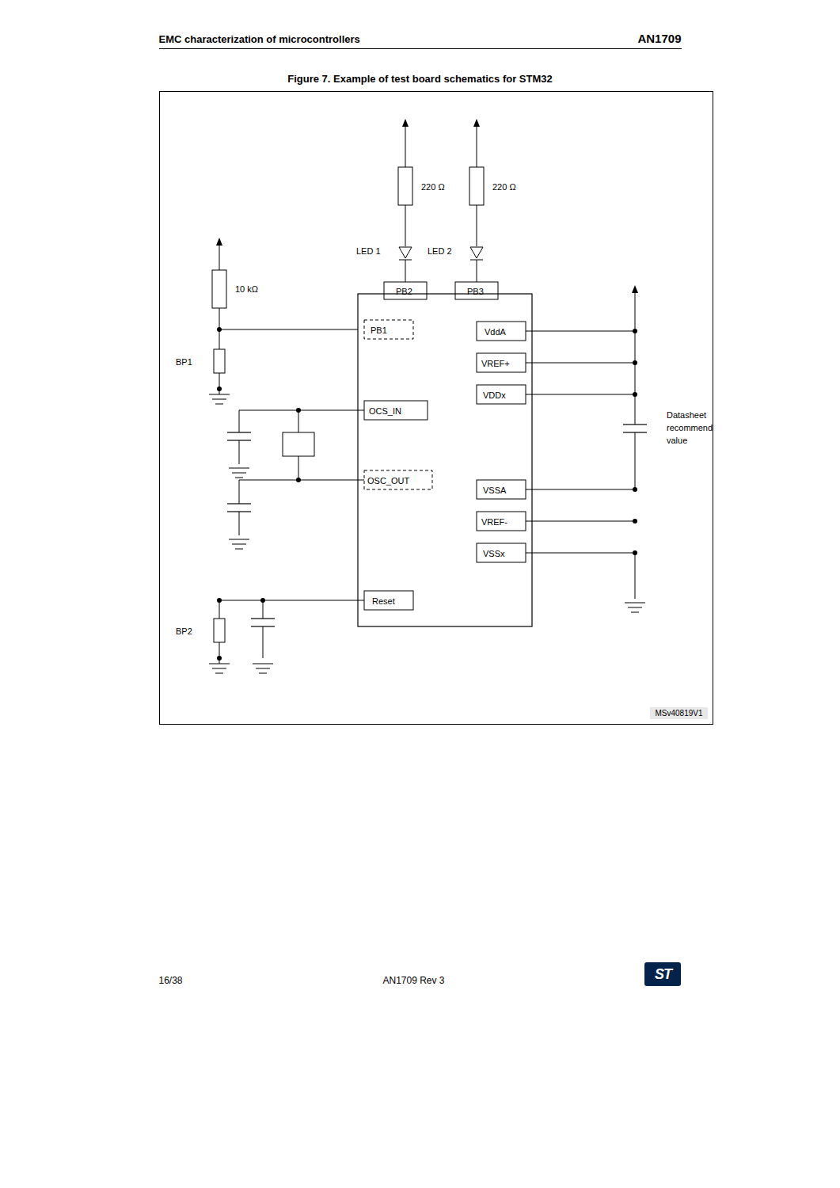EMC characterization of microcontrollers
AN1709
Figure 7. Example of test board schematics for STM32
220 Ω 220 Ω LED 1 LED 2 PB2 PB3 10 kΩ PB1 BP1 VddA VREF+ VDDx Datasheet recommended value VSSA VREF- VSSx OCS_IN OSC_OUT Reset BP2
MSv40819V1
16/38
AN1709 Rev 3
ST